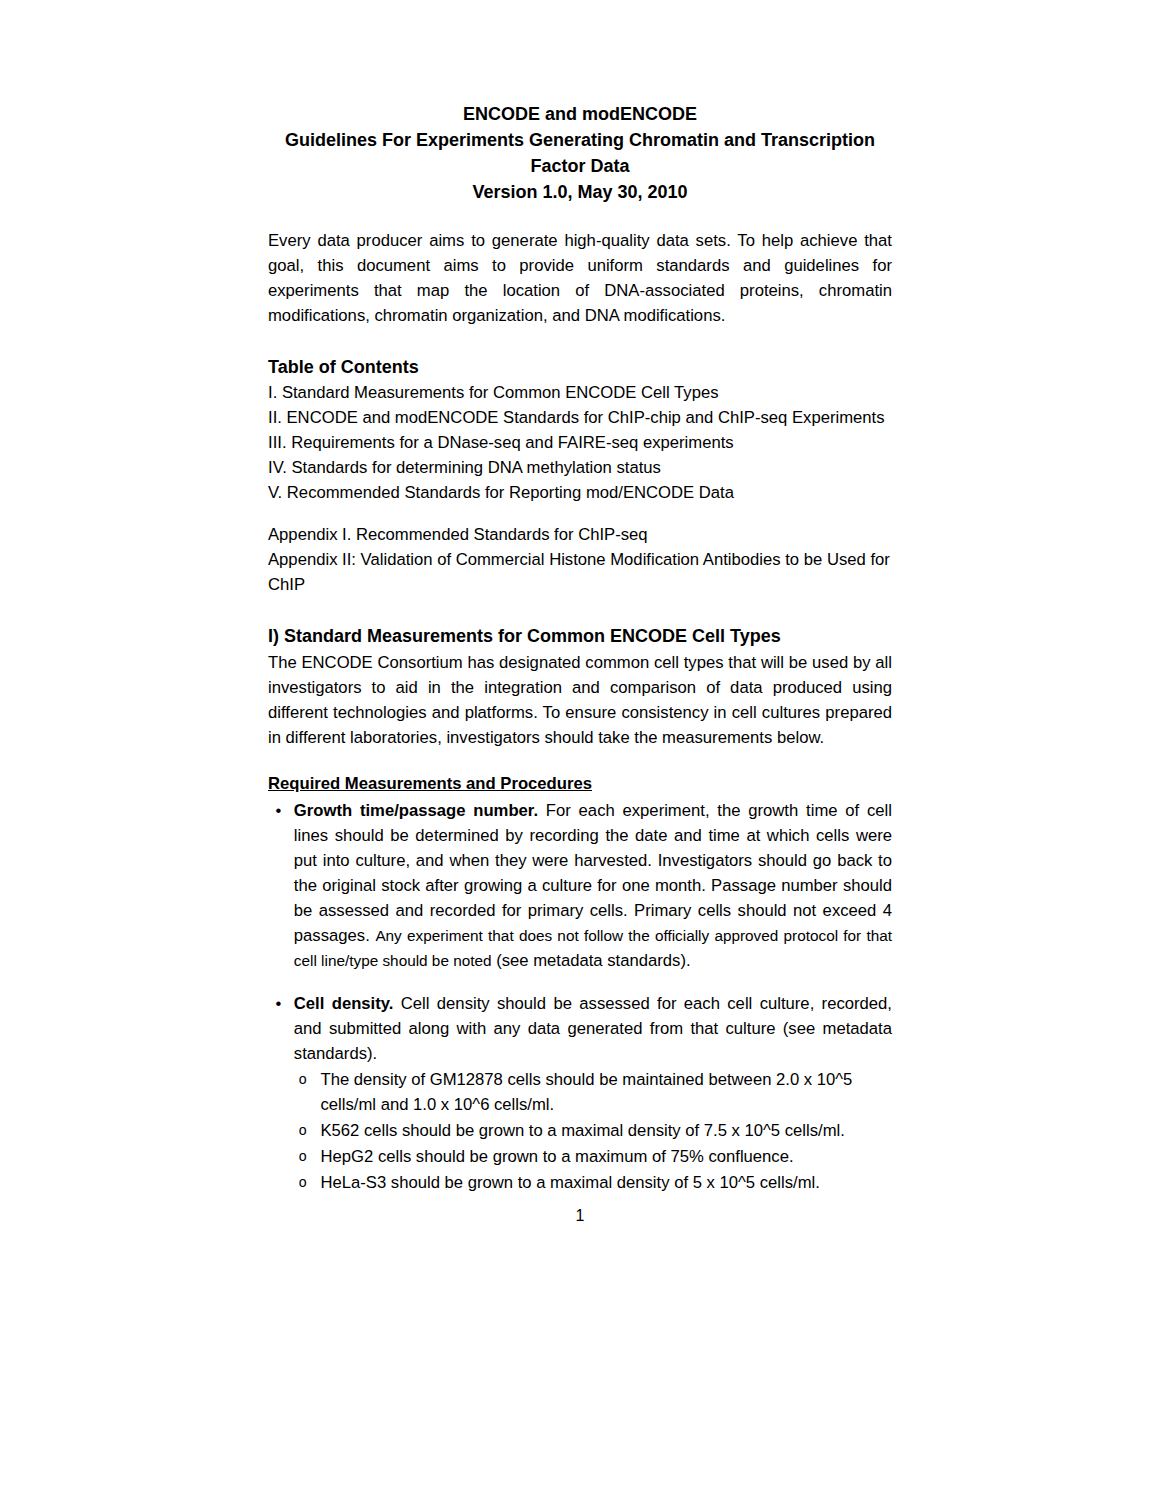ENCODE and modENCODE Guidelines For Experiments Generating Chromatin and Transcription Factor Data Version 1.0, May 30, 2010
Every data producer aims to generate high-quality data sets. To help achieve that goal, this document aims to provide uniform standards and guidelines for experiments that map the location of DNA-associated proteins, chromatin modifications, chromatin organization, and DNA modifications.
Table of Contents
I. Standard Measurements for Common ENCODE Cell Types
II. ENCODE and modENCODE Standards for ChIP-chip and ChIP-seq Experiments
III. Requirements for a DNase-seq and FAIRE-seq experiments
IV. Standards for determining DNA methylation status
V. Recommended Standards for Reporting mod/ENCODE Data
Appendix I. Recommended Standards for ChIP-seq
Appendix II: Validation of Commercial Histone Modification Antibodies to be Used for ChIP
I) Standard Measurements for Common ENCODE Cell Types
The ENCODE Consortium has designated common cell types that will be used by all investigators to aid in the integration and comparison of data produced using different technologies and platforms. To ensure consistency in cell cultures prepared in different laboratories, investigators should take the measurements below.
Required Measurements and Procedures
Growth time/passage number. For each experiment, the growth time of cell lines should be determined by recording the date and time at which cells were put into culture, and when they were harvested. Investigators should go back to the original stock after growing a culture for one month. Passage number should be assessed and recorded for primary cells. Primary cells should not exceed 4 passages. Any experiment that does not follow the officially approved protocol for that cell line/type should be noted (see metadata standards).
Cell density. Cell density should be assessed for each cell culture, recorded, and submitted along with any data generated from that culture (see metadata standards).
The density of GM12878 cells should be maintained between 2.0 x 10^5 cells/ml and 1.0 x 10^6 cells/ml.
K562 cells should be grown to a maximal density of 7.5 x 10^5 cells/ml.
HepG2 cells should be grown to a maximum of 75% confluence.
HeLa-S3 should be grown to a maximal density of 5 x 10^5 cells/ml.
1